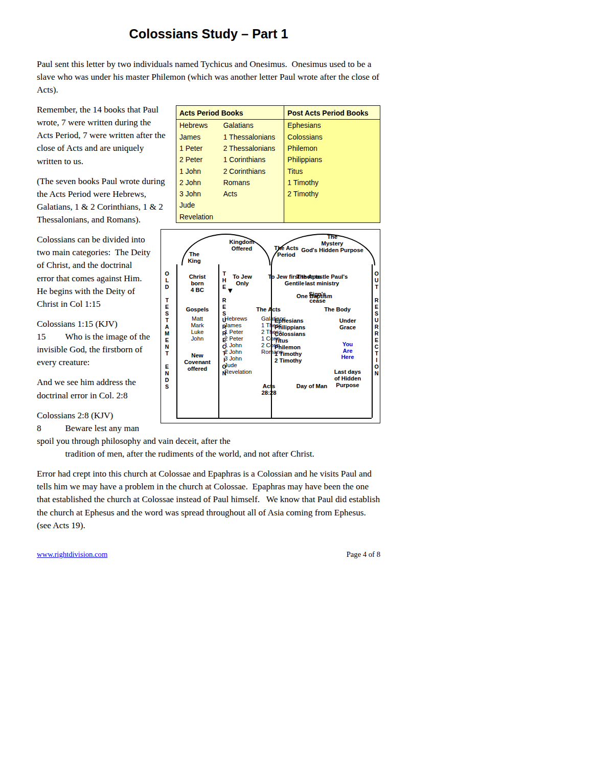Colossians Study – Part 1
Paul sent this letter by two individuals named Tychicus and Onesimus. Onesimus used to be a slave who was under his master Philemon (which was another letter Paul wrote after the close of Acts).
| Acts Period Books | Post Acts Period Books |
| --- | --- |
| Hebrews | Galatians | Ephesians |
| James | 1 Thessalonians | Colossians |
| 1 Peter | 2 Thessalonians | Philemon |
| 2 Peter | 1 Corinthians | Philippians |
| 1 John | 2 Corinthians | Titus |
| 2 John | Romans | 1 Timothy |
| 3 John | Acts | 2 Timothy |
| Jude | | |
| Revelation | | |
Remember, the 14 books that Paul wrote, 7 were written during the Acts Period, 7 were written after the close of Acts and are uniquely written to us.
Kingdom
Offered
The Acts
Period
The
King
The
Mystery
God's Hidden Purpose
OLD TESTAMENT ENDS
THE RESURRECTION
OUT RESURRECTION
Christ
born
4 BC
Gospels
Matt
Mark
Luke
John
New
Covenant
offered
To Jew
Only
To Jew first then to
Gentile
The Acts
Hebrews
James
1 Peter
2 Peter
1 John
2 John
3 John
Jude
Revelation
Galatians
1 Thess
2 Thess
1 Corin
2 Corin
Romans
Sign's
cease
Acts
28:28
The Apostle Paul's
last ministry
One Baptism
The Body
Ephesians
Philippians
Colossians
Titus
Philemon
1 Timothy
2 Timothy
Under
Grace
You
Are
Here
Last days
of Hidden
Purpose
Day of Man
▼
(The seven books Paul wrote during the Acts Period were Hebrews, Galatians, 1 & 2 Corinthians, 1 & 2 Thessalonians, and Romans).
Colossians can be divided into two main categories: The Deity of Christ, and the doctrinal error that comes against Him. He begins with the Deity of Christ in Col 1:15
Colossians 1:15 (KJV)
15 Who is the image of the invisible God, the firstborn of every creature:
And we see him address the doctrinal error in Col. 2:8
Colossians 2:8 (KJV)
8 Beware lest any man spoil you through philosophy and vain deceit, after the tradition of men, after the rudiments of the world, and not after Christ.
Error had crept into this church at Colossae and Epaphras is a Colossian and he visits Paul and tells him we may have a problem in the church at Colossae. Epaphras may have been the one that established the church at Colossae instead of Paul himself. We know that Paul did establish the church at Ephesus and the word was spread throughout all of Asia coming from Ephesus. (see Acts 19).
www.rightdivision.com Page 4 of 8